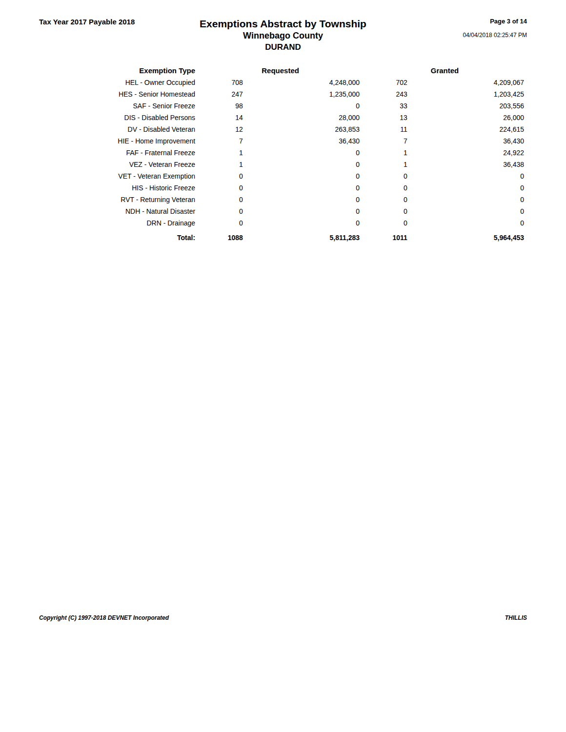Tax Year 2017 Payable 2018
Page 3 of 14
04/04/2018 02:25:47 PM
Exemptions Abstract by Township
Winnebago County
DURAND
| Exemption Type | Requested | Granted |
| --- | --- | --- |
| HEL - Owner Occupied | 708 | 4,248,000 | 702 | 4,209,067 |
| HES - Senior Homestead | 247 | 1,235,000 | 243 | 1,203,425 |
| SAF - Senior Freeze | 98 | 0 | 33 | 203,556 |
| DIS - Disabled Persons | 14 | 28,000 | 13 | 26,000 |
| DV - Disabled Veteran | 12 | 263,853 | 11 | 224,615 |
| HIE - Home Improvement | 7 | 36,430 | 7 | 36,430 |
| FAF - Fraternal Freeze | 1 | 0 | 1 | 24,922 |
| VEZ - Veteran Freeze | 1 | 0 | 1 | 36,438 |
| VET - Veteran Exemption | 0 | 0 | 0 | 0 |
| HIS - Historic Freeze | 0 | 0 | 0 | 0 |
| RVT - Returning Veteran | 0 | 0 | 0 | 0 |
| NDH - Natural Disaster | 0 | 0 | 0 | 0 |
| DRN - Drainage | 0 | 0 | 0 | 0 |
| Total: | 1088 | 5,811,283 | 1011 | 5,964,453 |
Copyright (C) 1997-2018 DEVNET Incorporated THILLIS